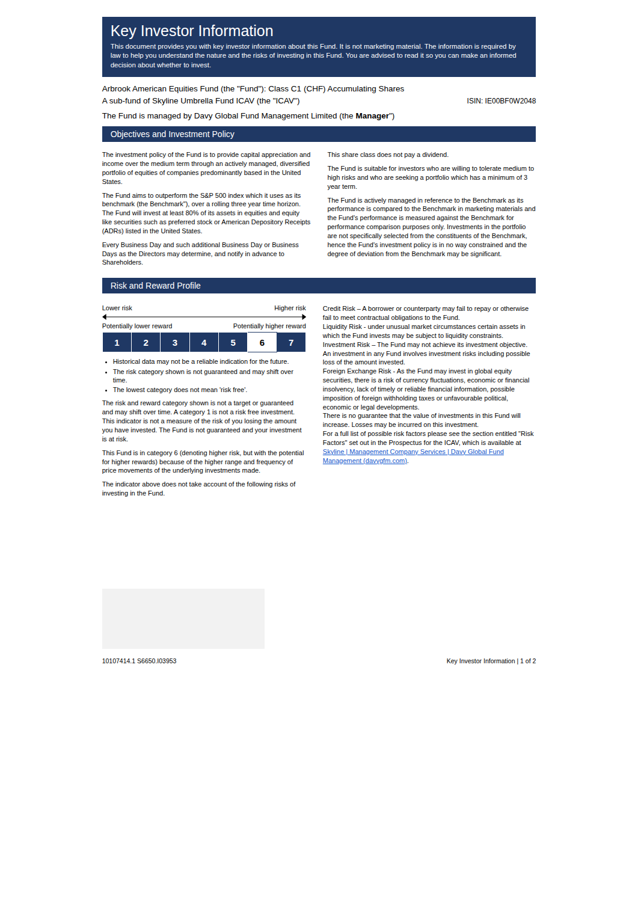Key Investor Information
This document provides you with key investor information about this Fund. It is not marketing material. The information is required by law to help you understand the nature and the risks of investing in this Fund. You are advised to read it so you can make an informed decision about whether to invest.
Arbrook American Equities Fund (the "Fund"): Class C1 (CHF) Accumulating Shares
A sub-fund of Skyline Umbrella Fund ICAV (the "ICAV") ISIN: IE00BF0W2048
The Fund is managed by Davy Global Fund Management Limited (the Manager")
Objectives and Investment Policy
The investment policy of the Fund is to provide capital appreciation and income over the medium term through an actively managed, diversified portfolio of equities of companies predominantly based in the United States.
The Fund aims to outperform the S&P 500 index which it uses as its benchmark (the Benchmark"), over a rolling three year time horizon. The Fund will invest at least 80% of its assets in equities and equity like securities such as preferred stock or American Depository Receipts (ADRs) listed in the United States.
Every Business Day and such additional Business Day or Business Days as the Directors may determine, and notify in advance to Shareholders.
This share class does not pay a dividend.
The Fund is suitable for investors who are willing to tolerate medium to high risks and who are seeking a portfolio which has a minimum of 3 year term.
The Fund is actively managed in reference to the Benchmark as its performance is compared to the Benchmark in marketing materials and the Fund's performance is measured against the Benchmark for performance comparison purposes only. Investments in the portfolio are not specifically selected from the constituents of the Benchmark, hence the Fund's investment policy is in no way constrained and the degree of deviation from the Benchmark may be significant.
Risk and Reward Profile
Lower risk Higher risk
Potentially lower reward Potentially higher reward
| 1 | 2 | 3 | 4 | 5 | 6 | 7 |
Historical data may not be a reliable indication for the future.
The risk category shown is not guaranteed and may shift over time.
The lowest category does not mean 'risk free'.
The risk and reward category shown is not a target or guaranteed and may shift over time. A category 1 is not a risk free investment. This indicator is not a measure of the risk of you losing the amount you have invested. The Fund is not guaranteed and your investment is at risk.
This Fund is in category 6 (denoting higher risk, but with the potential for higher rewards) because of the higher range and frequency of price movements of the underlying investments made.
The indicator above does not take account of the following risks of investing in the Fund.
Credit Risk – A borrower or counterparty may fail to repay or otherwise fail to meet contractual obligations to the Fund.
Liquidity Risk - under unusual market circumstances certain assets in which the Fund invests may be subject to liquidity constraints.
Investment Risk – The Fund may not achieve its investment objective. An investment in any Fund involves investment risks including possible loss of the amount invested.
Foreign Exchange Risk - As the Fund may invest in global equity securities, there is a risk of currency fluctuations, economic or financial insolvency, lack of timely or reliable financial information, possible imposition of foreign withholding taxes or unfavourable political, economic or legal developments.
There is no guarantee that the value of investments in this Fund will increase. Losses may be incurred on this investment.
For a full list of possible risk factors please see the section entitled "Risk Factors" set out in the Prospectus for the ICAV, which is available at Skyline | Management Company Services | Davy Global Fund Management (davygfm.com).
10107414.1 S6650.I03953
Key Investor Information | 1 of 2